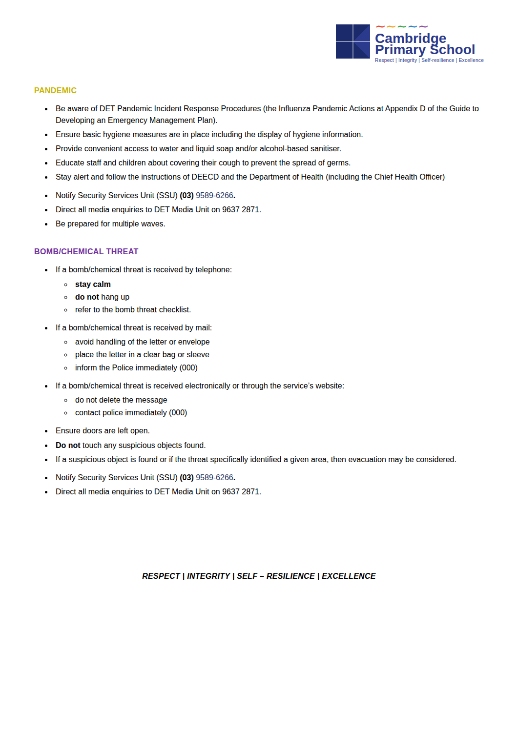∼∼∼∼∼
Cambridge
Primary School
Respect | Integrity | Self-resilience | Excellence
PANDEMIC
Be aware of DET Pandemic Incident Response Procedures (the Influenza Pandemic Actions at Appendix D of the Guide to Developing an Emergency Management Plan).
Ensure basic hygiene measures are in place including the display of hygiene information.
Provide convenient access to water and liquid soap and/or alcohol-based sanitiser.
Educate staff and children about covering their cough to prevent the spread of germs.
Stay alert and follow the instructions of DEECD and the Department of Health (including the Chief Health Officer)
Notify Security Services Unit (SSU) (03) 9589-6266.
Direct all media enquiries to DET Media Unit on 9637 2871.
Be prepared for multiple waves.
BOMB/CHEMICAL THREAT
If a bomb/chemical threat is received by telephone:
stay calm
do not hang up
refer to the bomb threat checklist.
If a bomb/chemical threat is received by mail:
avoid handling of the letter or envelope
place the letter in a clear bag or sleeve
inform the Police immediately (000)
If a bomb/chemical threat is received electronically or through the service’s website:
do not delete the message
contact police immediately (000)
Ensure doors are left open.
Do not touch any suspicious objects found.
If a suspicious object is found or if the threat specifically identified a given area, then evacuation may be considered.
Notify Security Services Unit (SSU) (03) 9589-6266.
Direct all media enquiries to DET Media Unit on 9637 2871.
RESPECT | INTEGRITY | SELF – RESILIENCE | EXCELLENCE